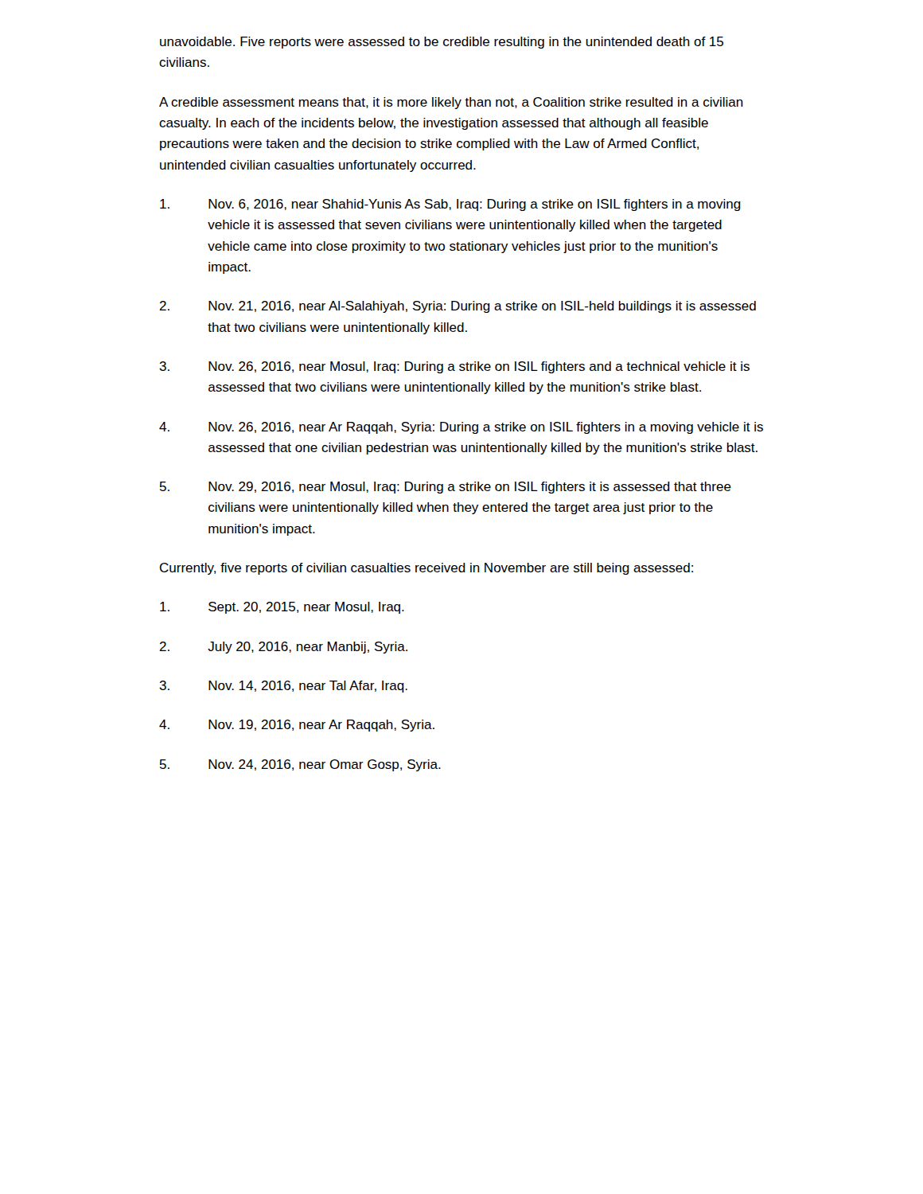unavoidable. Five reports were assessed to be credible resulting in the unintended death of 15 civilians.
A credible assessment means that, it is more likely than not, a Coalition strike resulted in a civilian casualty. In each of the incidents below, the investigation assessed that although all feasible precautions were taken and the decision to strike complied with the Law of Armed Conflict, unintended civilian casualties unfortunately occurred.
Nov. 6, 2016, near Shahid-Yunis As Sab, Iraq: During a strike on ISIL fighters in a moving vehicle it is assessed that seven civilians were unintentionally killed when the targeted vehicle came into close proximity to two stationary vehicles just prior to the munition's impact.
Nov. 21, 2016, near Al-Salahiyah, Syria: During a strike on ISIL-held buildings it is assessed that two civilians were unintentionally killed.
Nov. 26, 2016, near Mosul, Iraq: During a strike on ISIL fighters and a technical vehicle it is assessed that two civilians were unintentionally killed by the munition's strike blast.
Nov. 26, 2016, near Ar Raqqah, Syria: During a strike on ISIL fighters in a moving vehicle it is assessed that one civilian pedestrian was unintentionally killed by the munition's strike blast.
Nov. 29, 2016, near Mosul, Iraq: During a strike on ISIL fighters it is assessed that three civilians were unintentionally killed when they entered the target area just prior to the munition's impact.
Currently, five reports of civilian casualties received in November are still being assessed:
Sept. 20, 2015, near Mosul, Iraq.
July 20, 2016, near Manbij, Syria.
Nov. 14, 2016, near Tal Afar, Iraq.
Nov. 19, 2016, near Ar Raqqah, Syria.
Nov. 24, 2016, near Omar Gosp, Syria.